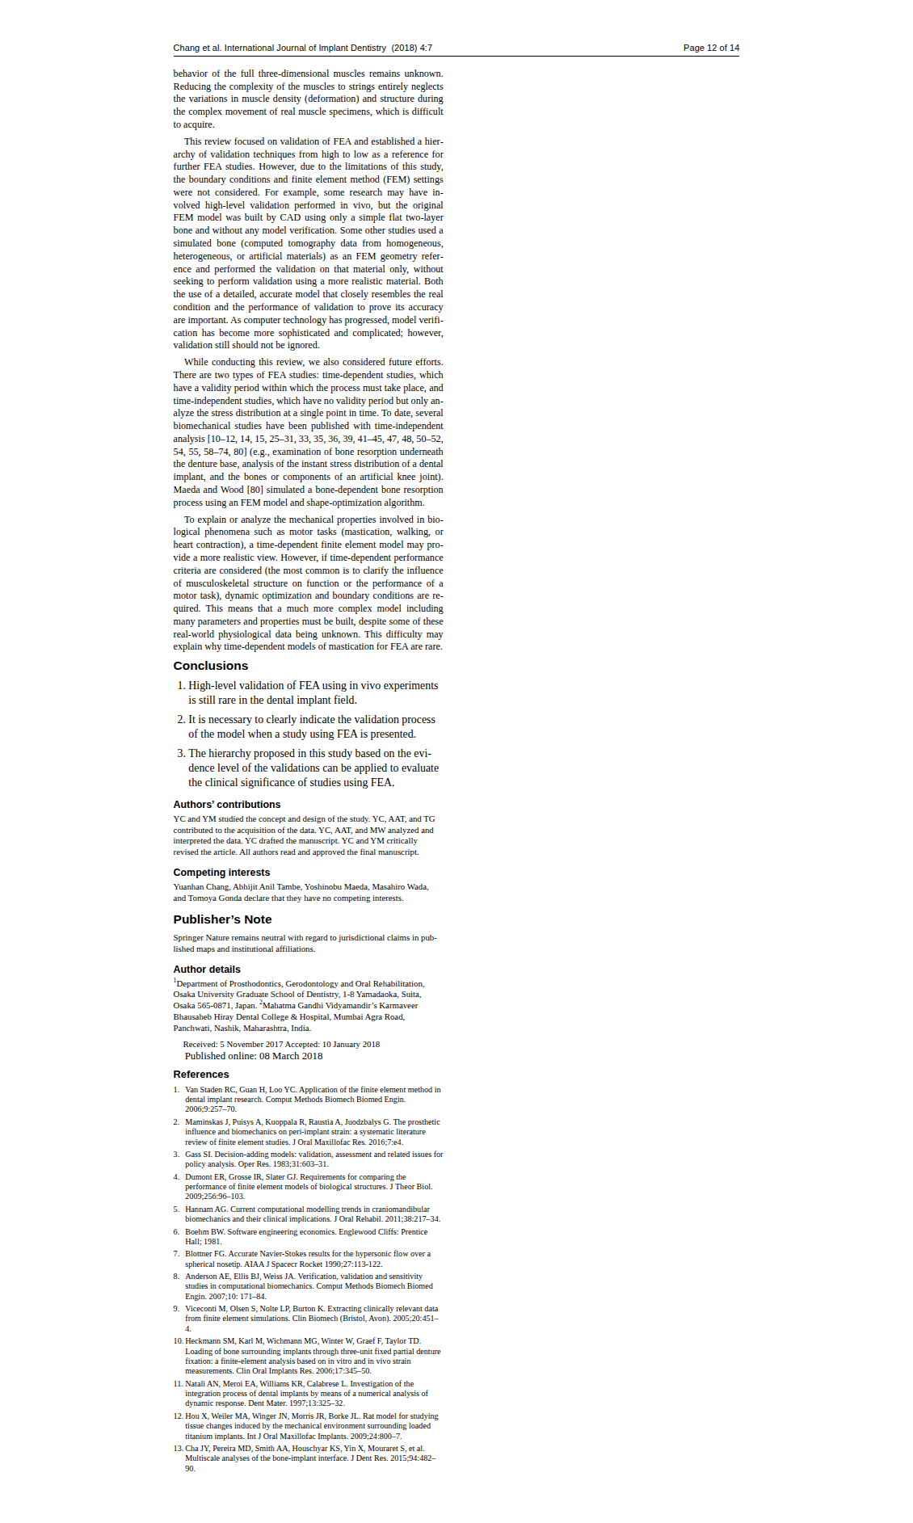Chang et al. International Journal of Implant Dentistry (2018) 4:7
Page 12 of 14
behavior of the full three-dimensional muscles remains unknown. Reducing the complexity of the muscles to strings entirely neglects the variations in muscle density (deformation) and structure during the complex movement of real muscle specimens, which is difficult to acquire.
This review focused on validation of FEA and established a hierarchy of validation techniques from high to low as a reference for further FEA studies. However, due to the limitations of this study, the boundary conditions and finite element method (FEM) settings were not considered. For example, some research may have involved high-level validation performed in vivo, but the original FEM model was built by CAD using only a simple flat two-layer bone and without any model verification. Some other studies used a simulated bone (computed tomography data from homogeneous, heterogeneous, or artificial materials) as an FEM geometry reference and performed the validation on that material only, without seeking to perform validation using a more realistic material. Both the use of a detailed, accurate model that closely resembles the real condition and the performance of validation to prove its accuracy are important. As computer technology has progressed, model verification has become more sophisticated and complicated; however, validation still should not be ignored.
While conducting this review, we also considered future efforts. There are two types of FEA studies: time-dependent studies, which have a validity period within which the process must take place, and time-independent studies, which have no validity period but only analyze the stress distribution at a single point in time. To date, several biomechanical studies have been published with time-independent analysis [10–12, 14, 15, 25–31, 33, 35, 36, 39, 41–45, 47, 48, 50–52, 54, 55, 58–74, 80] (e.g., examination of bone resorption underneath the denture base, analysis of the instant stress distribution of a dental implant, and the bones or components of an artificial knee joint). Maeda and Wood [80] simulated a bone-dependent bone resorption process using an FEM model and shape-optimization algorithm.
To explain or analyze the mechanical properties involved in biological phenomena such as motor tasks (mastication, walking, or heart contraction), a time-dependent finite element model may provide a more realistic view. However, if time-dependent performance criteria are considered (the most common is to clarify the influence of musculoskeletal structure on function or the performance of a motor task), dynamic optimization and boundary conditions are required. This means that a much more complex model including many parameters and properties must be built, despite some of these real-world physiological data being unknown. This difficulty may explain why time-dependent models of mastication for FEA are rare.
Conclusions
High-level validation of FEA using in vivo experiments is still rare in the dental implant field.
It is necessary to clearly indicate the validation process of the model when a study using FEA is presented.
The hierarchy proposed in this study based on the evidence level of the validations can be applied to evaluate the clinical significance of studies using FEA.
Authors’ contributions
YC and YM studied the concept and design of the study. YC, AAT, and TG contributed to the acquisition of the data. YC, AAT, and MW analyzed and interpreted the data. YC drafted the manuscript. YC and YM critically revised the article. All authors read and approved the final manuscript.
Competing interests
Yuanhan Chang, Abhijit Anil Tambe, Yoshinobu Maeda, Masahiro Wada, and Tomoya Gonda declare that they have no competing interests.
Publisher’s Note
Springer Nature remains neutral with regard to jurisdictional claims in published maps and institutional affiliations.
Author details
1Department of Prosthodontics, Gerodontology and Oral Rehabilitation, Osaka University Graduate School of Dentistry, 1-8 Yamadaoka, Suita, Osaka 565-0871, Japan. 2Mahatma Gandhi Vidyamandir’s Karmaveer Bhausaheb Hiray Dental College & Hospital, Mumbai Agra Road, Panchwati, Nashik, Maharashtra, India.
Received: 5 November 2017 Accepted: 10 January 2018
Published online: 08 March 2018
References
1. Van Staden RC, Guan H, Loo YC. Application of the finite element method in dental implant research. Comput Methods Biomech Biomed Engin. 2006;9:257–70.
2. Maminskas J, Puisys A, Kuoppala R, Raustia A, Juodzbalys G. The prosthetic influence and biomechanics on peri-implant strain: a systematic literature review of finite element studies. J Oral Maxillofac Res. 2016;7:e4.
3. Gass SI. Decision-adding models: validation, assessment and related issues for policy analysis. Oper Res. 1983;31:603–31.
4. Dumont ER, Grosse IR, Slater GJ. Requirements for comparing the performance of finite element models of biological structures. J Theor Biol. 2009;256:96–103.
5. Hannam AG. Current computational modelling trends in craniomandibular biomechanics and their clinical implications. J Oral Rehabil. 2011;38:217–34.
6. Boehm BW. Software engineering economics. Englewood Cliffs: Prentice Hall; 1981.
7. Blottner FG. Accurate Navier-Stokes results for the hypersonic flow over a spherical nosetip. AIAA J Spacecr Rocket 1990;27:113-122.
8. Anderson AE, Ellis BJ, Weiss JA. Verification, validation and sensitivity studies in computational biomechanics. Comput Methods Biomech Biomed Engin. 2007;10: 171–84.
9. Viceconti M, Olsen S, Nolte LP, Burton K. Extracting clinically relevant data from finite element simulations. Clin Biomech (Bristol, Avon). 2005;20:451–4.
10. Heckmann SM, Karl M, Wichmann MG, Winter W, Graef F, Taylor TD. Loading of bone surrounding implants through three-unit fixed partial denture fixation: a finite-element analysis based on in vitro and in vivo strain measurements. Clin Oral Implants Res. 2006;17:345–50.
11. Natali AN, Meroi EA, Williams KR, Calabrese L. Investigation of the integration process of dental implants by means of a numerical analysis of dynamic response. Dent Mater. 1997;13:325–32.
12. Hou X, Weiler MA, Winger JN, Morris JR, Borke JL. Rat model for studying tissue changes induced by the mechanical environment surrounding loaded titanium implants. Int J Oral Maxillofac Implants. 2009;24:800–7.
13. Cha JY, Pereira MD, Smith AA, Houschyar KS, Yin X, Mouraret S, et al. Multiscale analyses of the bone-implant interface. J Dent Res. 2015;94:482–90.